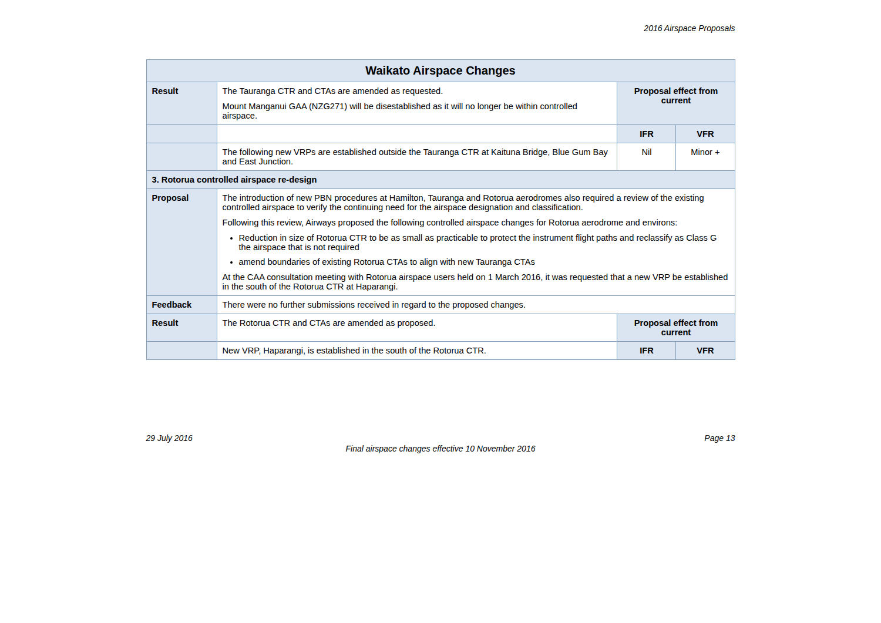2016 Airspace Proposals
| Waikato Airspace Changes |
| Result | The Tauranga CTR and CTAs are amended as requested. Mount Manganui GAA (NZG271) will be disestablished as it will no longer be within controlled airspace. | Proposal effect from current |
| | | IFR | VFR |
| | The following new VRPs are established outside the Tauranga CTR at Kaituna Bridge, Blue Gum Bay and East Junction. | Nil | Minor + |
| 3. Rotorua controlled airspace re-design |
| Proposal | The introduction of new PBN procedures at Hamilton, Tauranga and Rotorua aerodromes also required a review of the existing controlled airspace to verify the continuing need for the airspace designation and classification. Following this review, Airways proposed the following controlled airspace changes for Rotorua aerodrome and environs: Reduction in size of Rotorua CTR to be as small as practicable to protect the instrument flight paths and reclassify as Class G the airspace that is not required amend boundaries of existing Rotorua CTAs to align with new Tauranga CTAs At the CAA consultation meeting with Rotorua airspace users held on 1 March 2016, it was requested that a new VRP be established in the south of the Rotorua CTR at Haparangi. |
| Feedback | There were no further submissions received in regard to the proposed changes. |
| Result | The Rotorua CTR and CTAs are amended as proposed. | Proposal effect from current |
| | New VRP, Haparangi, is established in the south of the Rotorua CTR. | IFR | VFR |
29 July 2016
Page 13
Final airspace changes effective 10 November 2016